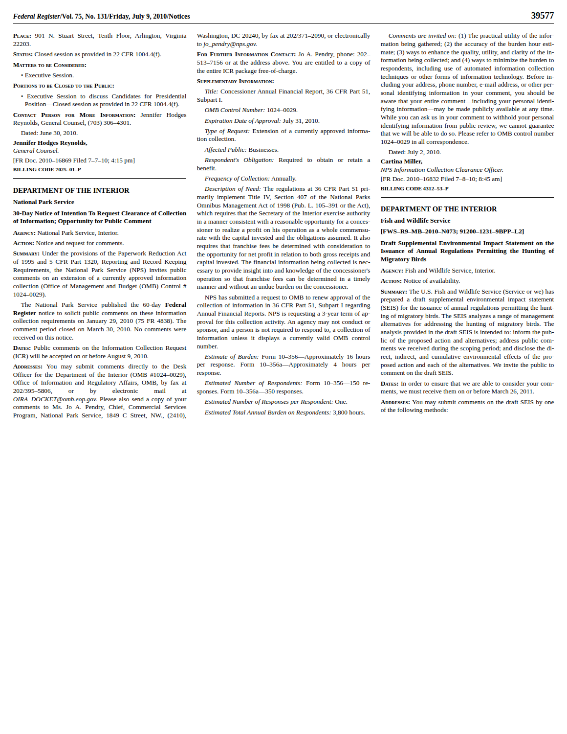Federal Register/Vol. 75, No. 131/Friday, July 9, 2010/Notices
39577
Place: 901 N. Stuart Street, Tenth Floor, Arlington, Virginia 22203.
Status: Closed session as provided in 22 CFR 1004.4(f).
Matters to be Considered:
Executive Session.
Portions to be Closed to the Public:
Executive Session to discuss Candidates for Presidential Position—Closed session as provided in 22 CFR 1004.4(f).
Contact Person for More Information: Jennifer Hodges Reynolds, General Counsel, (703) 306–4301.
Dated: June 30, 2010.
Jennifer Hodges Reynolds,
General Counsel.
[FR Doc. 2010–16869 Filed 7–7–10; 4:15 pm]
BILLING CODE 7025–01–P
DEPARTMENT OF THE INTERIOR
National Park Service
30-Day Notice of Intention To Request Clearance of Collection of Information; Opportunity for Public Comment
Agency: National Park Service, Interior.
Action: Notice and request for comments.
Summary: Under the provisions of the Paperwork Reduction Act of 1995 and 5 CFR Part 1320, Reporting and Record Keeping Requirements, the National Park Service (NPS) invites public comments on an extension of a currently approved information collection (Office of Management and Budget (OMB) Control # 1024–0029).
The National Park Service published the 60-day Federal Register notice to solicit public comments on these information collection requirements on January 29, 2010 (75 FR 4838). The comment period closed on March 30, 2010. No comments were received on this notice.
Dates: Public comments on the Information Collection Request (ICR) will be accepted on or before August 9, 2010.
Addresses: You may submit comments directly to the Desk Officer for the Department of the Interior (OMB #1024–0029), Office of Information and Regulatory Affairs, OMB, by fax at 202/395–5806, or by electronic mail at OIRA_DOCKET@omb.eop.gov. Please also send a copy of your comments to Ms. Jo A. Pendry, Chief, Commercial Services Program, National Park Service, 1849 C Street, NW., (2410), Washington, DC 20240, by fax at 202/371–2090, or electronically to jo_pendry@nps.gov.
For Further Information Contact: Jo A. Pendry, phone: 202–513–7156 or at the address above. You are entitled to a copy of the entire ICR package free-of-charge.
Supplementary Information:
Title: Concessioner Annual Financial Report, 36 CFR Part 51, Subpart I.
OMB Control Number: 1024–0029.
Expiration Date of Approval: July 31, 2010.
Type of Request: Extension of a currently approved information collection.
Affected Public: Businesses.
Respondent's Obligation: Required to obtain or retain a benefit.
Frequency of Collection: Annually.
Description of Need: The regulations at 36 CFR Part 51 primarily implement Title IV, Section 407 of the National Parks Omnibus Management Act of 1998 (Pub. L. 105–391 or the Act), which requires that the Secretary of the Interior exercise authority in a manner consistent with a reasonable opportunity for a concessioner to realize a profit on his operation as a whole commensurate with the capital invested and the obligations assumed. It also requires that franchise fees be determined with consideration to the opportunity for net profit in relation to both gross receipts and capital invested. The financial information being collected is necessary to provide insight into and knowledge of the concessioner's operation so that franchise fees can be determined in a timely manner and without an undue burden on the concessioner.
NPS has submitted a request to OMB to renew approval of the collection of information in 36 CFR Part 51, Subpart I regarding Annual Financial Reports. NPS is requesting a 3-year term of approval for this collection activity. An agency may not conduct or sponsor, and a person is not required to respond to, a collection of information unless it displays a currently valid OMB control number.
Estimate of Burden: Form 10–356—Approximately 16 hours per response. Form 10–356a—Approximately 4 hours per response.
Estimated Number of Respondents: Form 10–356—150 responses. Form 10–356a—350 responses.
Estimated Number of Responses per Respondent: One.
Estimated Total Annual Burden on Respondents: 3,800 hours.
Comments are invited on: (1) The practical utility of the information being gathered; (2) the accuracy of the burden hour estimate; (3) ways to enhance the quality, utility, and clarity of the information being collected; and (4) ways to minimize the burden to respondents, including use of automated information collection techniques or other forms of information technology. Before including your address, phone number, e-mail address, or other personal identifying information in your comment, you should be aware that your entire comment—including your personal identifying information—may be made publicly available at any time. While you can ask us in your comment to withhold your personal identifying information from public review, we cannot guarantee that we will be able to do so. Please refer to OMB control number 1024–0029 in all correspondence.
Dated: July 2, 2010.
Cartina Miller,
NPS Information Collection Clearance Officer.
[FR Doc. 2010–16832 Filed 7–8–10; 8:45 am]
BILLING CODE 4312–53–P
DEPARTMENT OF THE INTERIOR
Fish and Wildlife Service
[FWS–R9–MB–2010–N073; 91200–1231–9BPP–L2]
Draft Supplemental Environmental Impact Statement on the Issuance of Annual Regulations Permitting the Hunting of Migratory Birds
Agency: Fish and Wildlife Service, Interior.
Action: Notice of availability.
Summary: The U.S. Fish and Wildlife Service (Service or we) has prepared a draft supplemental environmental impact statement (SEIS) for the issuance of annual regulations permitting the hunting of migratory birds. The SEIS analyzes a range of management alternatives for addressing the hunting of migratory birds. The analysis provided in the draft SEIS is intended to: inform the public of the proposed action and alternatives; address public comments we received during the scoping period; and disclose the direct, indirect, and cumulative environmental effects of the proposed action and each of the alternatives. We invite the public to comment on the draft SEIS.
Dates: In order to ensure that we are able to consider your comments, we must receive them on or before March 26, 2011.
Addresses: You may submit comments on the draft SEIS by one of the following methods: